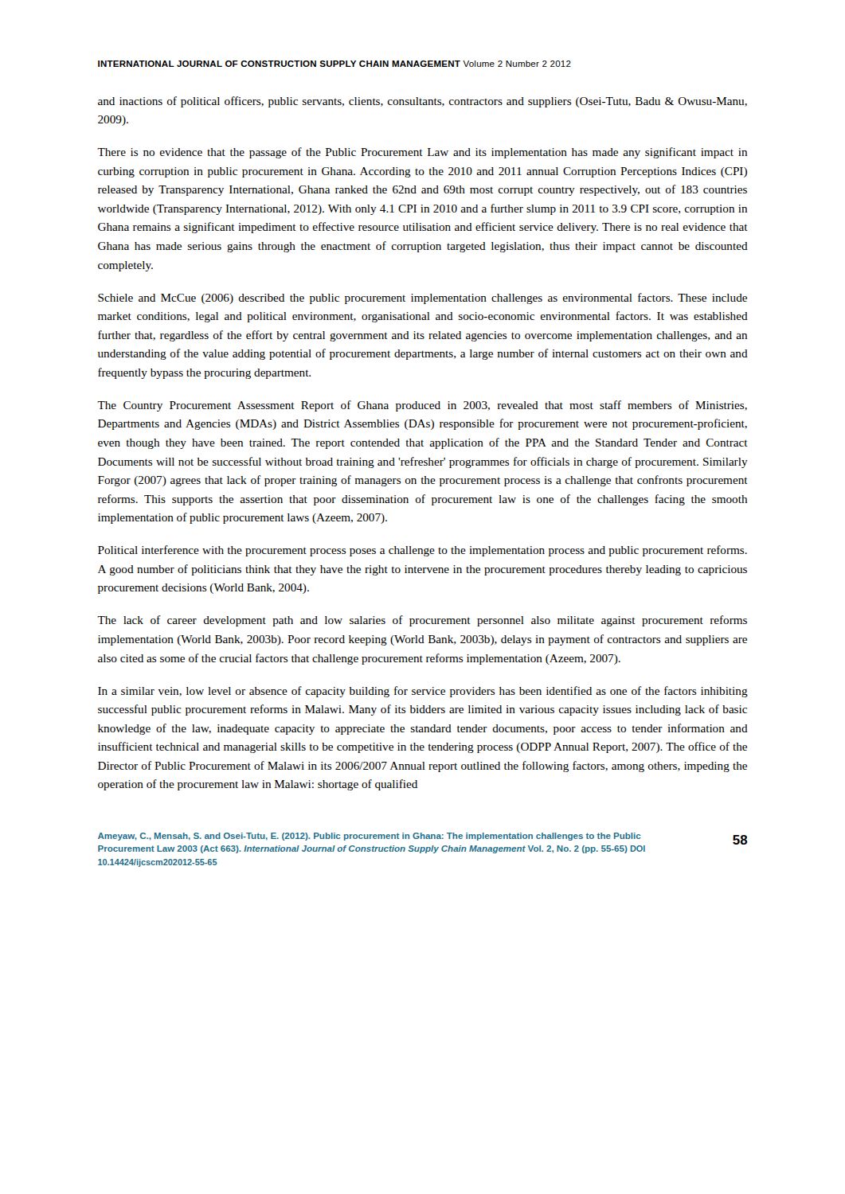INTERNATIONAL JOURNAL OF CONSTRUCTION SUPPLY CHAIN MANAGEMENT Volume 2 Number 2 2012
and inactions of political officers, public servants, clients, consultants, contractors and suppliers (Osei-Tutu, Badu & Owusu-Manu, 2009).
There is no evidence that the passage of the Public Procurement Law and its implementation has made any significant impact in curbing corruption in public procurement in Ghana. According to the 2010 and 2011 annual Corruption Perceptions Indices (CPI) released by Transparency International, Ghana ranked the 62nd and 69th most corrupt country respectively, out of 183 countries worldwide (Transparency International, 2012). With only 4.1 CPI in 2010 and a further slump in 2011 to 3.9 CPI score, corruption in Ghana remains a significant impediment to effective resource utilisation and efficient service delivery. There is no real evidence that Ghana has made serious gains through the enactment of corruption targeted legislation, thus their impact cannot be discounted completely.
Schiele and McCue (2006) described the public procurement implementation challenges as environmental factors. These include market conditions, legal and political environment, organisational and socio-economic environmental factors. It was established further that, regardless of the effort by central government and its related agencies to overcome implementation challenges, and an understanding of the value adding potential of procurement departments, a large number of internal customers act on their own and frequently bypass the procuring department.
The Country Procurement Assessment Report of Ghana produced in 2003, revealed that most staff members of Ministries, Departments and Agencies (MDAs) and District Assemblies (DAs) responsible for procurement were not procurement-proficient, even though they have been trained. The report contended that application of the PPA and the Standard Tender and Contract Documents will not be successful without broad training and 'refresher' programmes for officials in charge of procurement. Similarly Forgor (2007) agrees that lack of proper training of managers on the procurement process is a challenge that confronts procurement reforms. This supports the assertion that poor dissemination of procurement law is one of the challenges facing the smooth implementation of public procurement laws (Azeem, 2007).
Political interference with the procurement process poses a challenge to the implementation process and public procurement reforms. A good number of politicians think that they have the right to intervene in the procurement procedures thereby leading to capricious procurement decisions (World Bank, 2004).
The lack of career development path and low salaries of procurement personnel also militate against procurement reforms implementation (World Bank, 2003b). Poor record keeping (World Bank, 2003b), delays in payment of contractors and suppliers are also cited as some of the crucial factors that challenge procurement reforms implementation (Azeem, 2007).
In a similar vein, low level or absence of capacity building for service providers has been identified as one of the factors inhibiting successful public procurement reforms in Malawi. Many of its bidders are limited in various capacity issues including lack of basic knowledge of the law, inadequate capacity to appreciate the standard tender documents, poor access to tender information and insufficient technical and managerial skills to be competitive in the tendering process (ODPP Annual Report, 2007). The office of the Director of Public Procurement of Malawi in its 2006/2007 Annual report outlined the following factors, among others, impeding the operation of the procurement law in Malawi: shortage of qualified
Ameyaw, C., Mensah, S. and Osei-Tutu, E. (2012). Public procurement in Ghana: The implementation challenges to the Public Procurement Law 2003 (Act 663). International Journal of Construction Supply Chain Management Vol. 2, No. 2 (pp. 55-65) DOI 10.14424/ijcscm202012-55-65
58